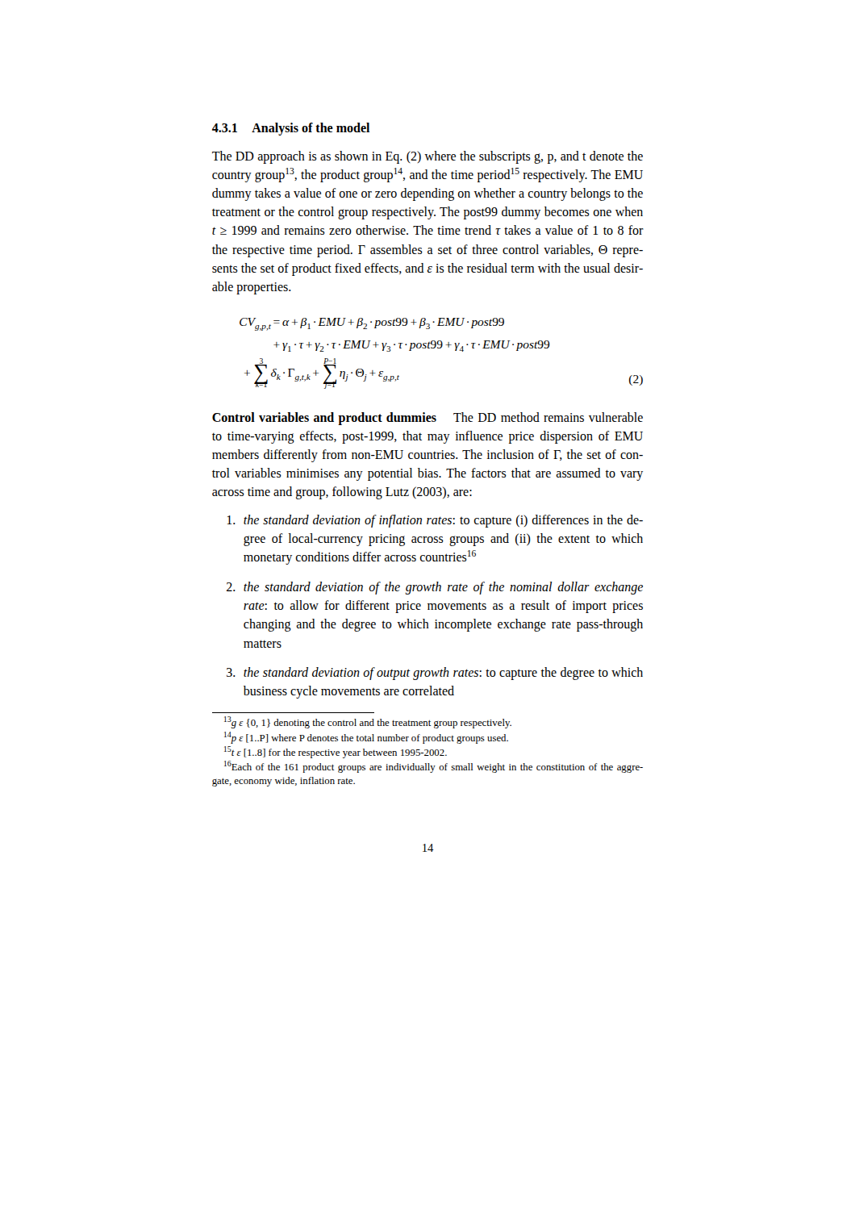4.3.1 Analysis of the model
The DD approach is as shown in Eq. (2) where the subscripts g, p, and t denote the country group13, the product group14, and the time period15 respectively. The EMU dummy takes a value of one or zero depending on whether a country belongs to the treatment or the control group respectively. The post99 dummy becomes one when t ≥ 1999 and remains zero otherwise. The time trend τ takes a value of 1 to 8 for the respective time period. Γ assembles a set of three control variables, Θ represents the set of product fixed effects, and ε is the residual term with the usual desirable properties.
CVg,p,t=α+β1·EMU+β2·post99+β3·EMU·post99
+γ1·τ+γ2·τ·EMU+γ3·τ·post99+γ4·τ·EMU·post99
+3∑k=1 δk·Γg,t,k+P−1∑j=1 ηj·Θj+εg,p,t
(2)
Control variables and product dummies The DD method remains vulnerable to time-varying effects, post-1999, that may influence price dispersion of EMU members differently from non-EMU countries. The inclusion of Γ, the set of control variables minimises any potential bias. The factors that are assumed to vary across time and group, following Lutz (2003), are:
the standard deviation of inflation rates: to capture (i) differences in the degree of local-currency pricing across groups and (ii) the extent to which monetary conditions differ across countries16
the standard deviation of the growth rate of the nominal dollar exchange rate: to allow for different price movements as a result of import prices changing and the degree to which incomplete exchange rate pass-through matters
the standard deviation of output growth rates: to capture the degree to which business cycle movements are correlated
13g ε {0, 1} denoting the control and the treatment group respectively.
14p ε [1..P] where P denotes the total number of product groups used.
15t ε [1..8] for the respective year between 1995-2002.
16Each of the 161 product groups are individually of small weight in the constitution of the aggregate, economy wide, inflation rate.
14